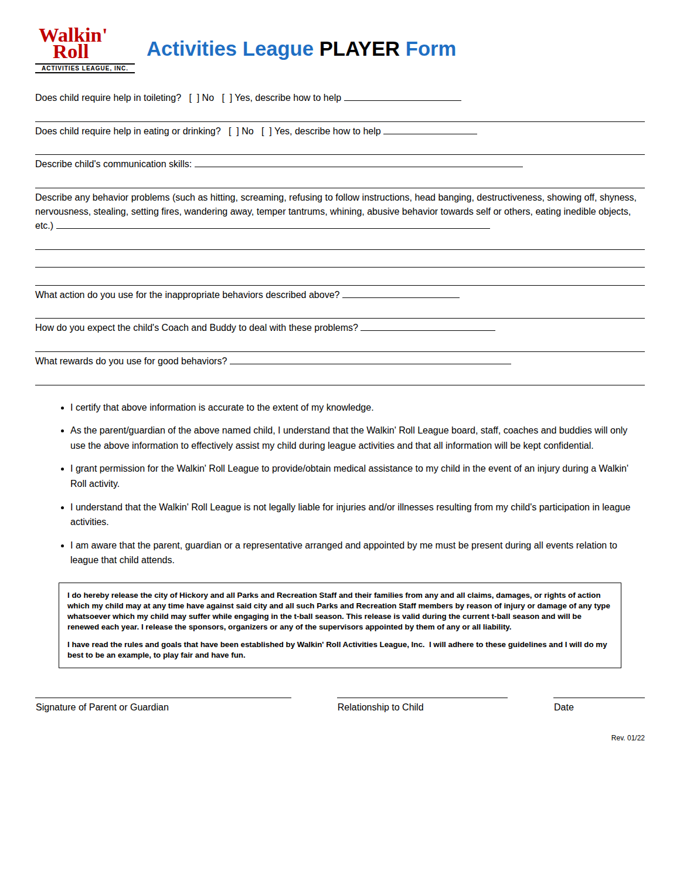Walkin' Roll
ACTIVITIES LEAGUE, INC.
Activities League PLAYER Form
Does child require help in toileting? [ ] No [ ] Yes, describe how to help
Does child require help in eating or drinking? [ ] No [ ] Yes, describe how to help
Describe child's communication skills:
Describe any behavior problems (such as hitting, screaming, refusing to follow instructions, head banging, destructiveness, showing off, shyness, nervousness, stealing, setting fires, wandering away, temper tantrums, whining, abusive behavior towards self or others, eating inedible objects, etc.)
What action do you use for the inappropriate behaviors described above?
How do you expect the child's Coach and Buddy to deal with these problems?
What rewards do you use for good behaviors?
I certify that above information is accurate to the extent of my knowledge.
As the parent/guardian of the above named child, I understand that the Walkin' Roll League board, staff, coaches and buddies will only use the above information to effectively assist my child during league activities and that all information will be kept confidential.
I grant permission for the Walkin' Roll League to provide/obtain medical assistance to my child in the event of an injury during a Walkin' Roll activity.
I understand that the Walkin' Roll League is not legally liable for injuries and/or illnesses resulting from my child's participation in league activities.
I am aware that the parent, guardian or a representative arranged and appointed by me must be present during all events relation to league that child attends.
I do hereby release the city of Hickory and all Parks and Recreation Staff and their families from any and all claims, damages, or rights of action which my child may at any time have against said city and all such Parks and Recreation Staff members by reason of injury or damage of any type whatsoever which my child may suffer while engaging in the t-ball season. This release is valid during the current t-ball season and will be renewed each year. I release the sponsors, organizers or any of the supervisors appointed by them of any or all liability.
I have read the rules and goals that have been established by Walkin' Roll Activities League, Inc. I will adhere to these guidelines and I will do my best to be an example, to play fair and have fun.
| Signature of Parent or Guardian | | Relationship to Child | | Date |
Rev. 01/22